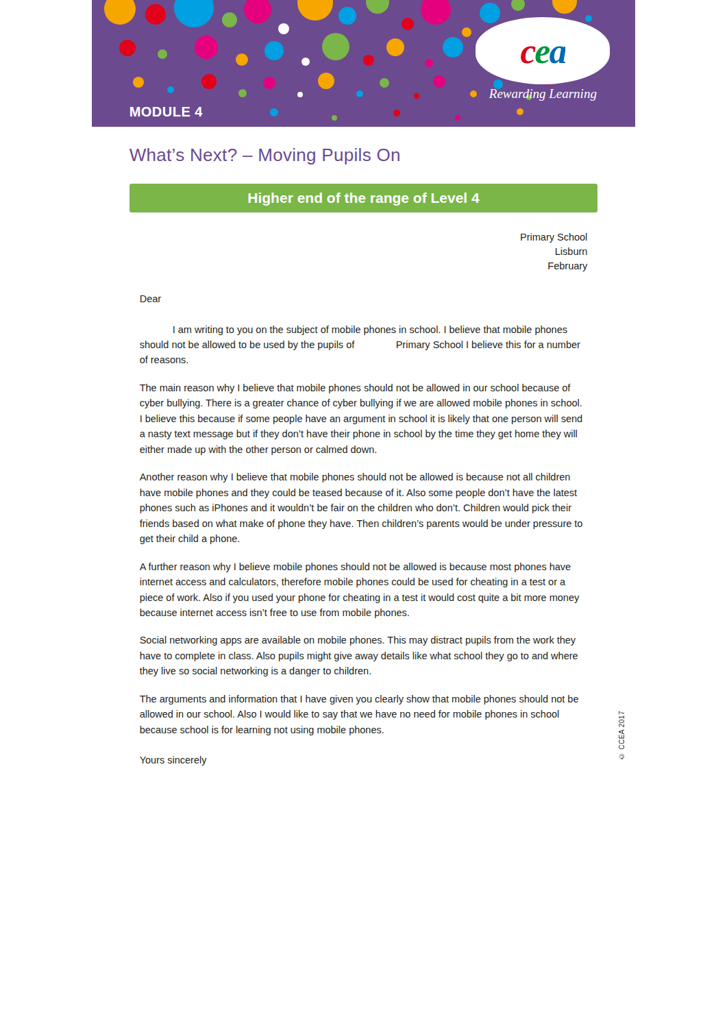cea
Rewarding Learning
MODULE 4
What’s Next? – Moving Pupils On
Higher end of the range of Level 4
Primary School
Lisburn
February
Dear
I am writing to you on the subject of mobile phones in school. I believe that mobile phones should not be allowed to be used by the pupils of Primary School I believe this for a number of reasons.
The main reason why I believe that mobile phones should not be allowed in our school because of cyber bullying. There is a greater chance of cyber bullying if we are allowed mobile phones in school. I believe this because if some people have an argument in school it is likely that one person will send a nasty text message but if they don’t have their phone in school by the time they get home they will either made up with the other person or calmed down.
Another reason why I believe that mobile phones should not be allowed is because not all children have mobile phones and they could be teased because of it. Also some people don’t have the latest phones such as iPhones and it wouldn’t be fair on the children who don’t. Children would pick their friends based on what make of phone they have. Then children’s parents would be under pressure to get their child a phone.
A further reason why I believe mobile phones should not be allowed is because most phones have internet access and calculators, therefore mobile phones could be used for cheating in a test or a piece of work. Also if you used your phone for cheating in a test it would cost quite a bit more money because internet access isn’t free to use from mobile phones.
Social networking apps are available on mobile phones. This may distract pupils from the work they have to complete in class. Also pupils might give away details like what school they go to and where they live so social networking is a danger to children.
The arguments and information that I have given you clearly show that mobile phones should not be allowed in our school. Also I would like to say that we have no need for mobile phones in school because school is for learning not using mobile phones.
Yours sincerely
© CCEA 2017